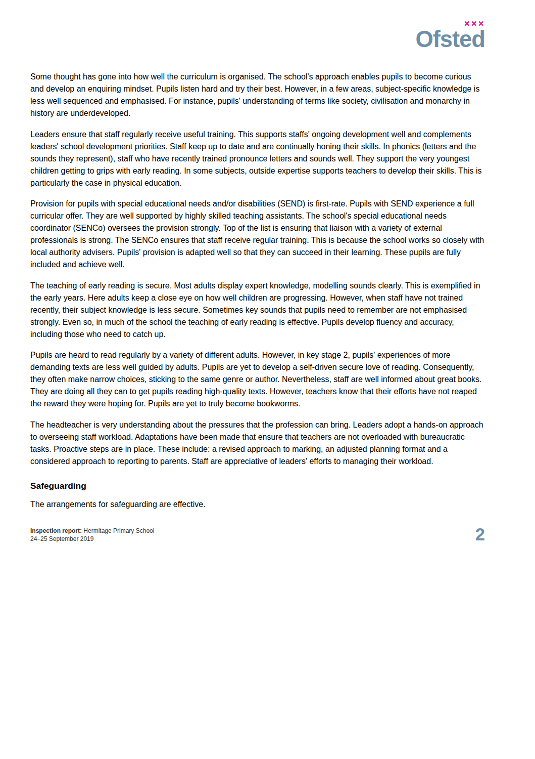✕✕✕
Ofsted
Some thought has gone into how well the curriculum is organised. The school's approach enables pupils to become curious and develop an enquiring mindset. Pupils listen hard and try their best. However, in a few areas, subject-specific knowledge is less well sequenced and emphasised. For instance, pupils' understanding of terms like society, civilisation and monarchy in history are underdeveloped.
Leaders ensure that staff regularly receive useful training. This supports staffs' ongoing development well and complements leaders' school development priorities. Staff keep up to date and are continually honing their skills. In phonics (letters and the sounds they represent), staff who have recently trained pronounce letters and sounds well. They support the very youngest children getting to grips with early reading. In some subjects, outside expertise supports teachers to develop their skills. This is particularly the case in physical education.
Provision for pupils with special educational needs and/or disabilities (SEND) is first-rate. Pupils with SEND experience a full curricular offer. They are well supported by highly skilled teaching assistants. The school's special educational needs coordinator (SENCo) oversees the provision strongly. Top of the list is ensuring that liaison with a variety of external professionals is strong. The SENCo ensures that staff receive regular training. This is because the school works so closely with local authority advisers. Pupils' provision is adapted well so that they can succeed in their learning. These pupils are fully included and achieve well.
The teaching of early reading is secure. Most adults display expert knowledge, modelling sounds clearly. This is exemplified in the early years. Here adults keep a close eye on how well children are progressing. However, when staff have not trained recently, their subject knowledge is less secure. Sometimes key sounds that pupils need to remember are not emphasised strongly. Even so, in much of the school the teaching of early reading is effective. Pupils develop fluency and accuracy, including those who need to catch up.
Pupils are heard to read regularly by a variety of different adults. However, in key stage 2, pupils' experiences of more demanding texts are less well guided by adults. Pupils are yet to develop a self-driven secure love of reading. Consequently, they often make narrow choices, sticking to the same genre or author. Nevertheless, staff are well informed about great books. They are doing all they can to get pupils reading high-quality texts. However, teachers know that their efforts have not reaped the reward they were hoping for. Pupils are yet to truly become bookworms.
The headteacher is very understanding about the pressures that the profession can bring. Leaders adopt a hands-on approach to overseeing staff workload. Adaptations have been made that ensure that teachers are not overloaded with bureaucratic tasks. Proactive steps are in place. These include: a revised approach to marking, an adjusted planning format and a considered approach to reporting to parents. Staff are appreciative of leaders' efforts to managing their workload.
Safeguarding
The arrangements for safeguarding are effective.
Inspection report: Hermitage Primary School
24–25 September 2019
2